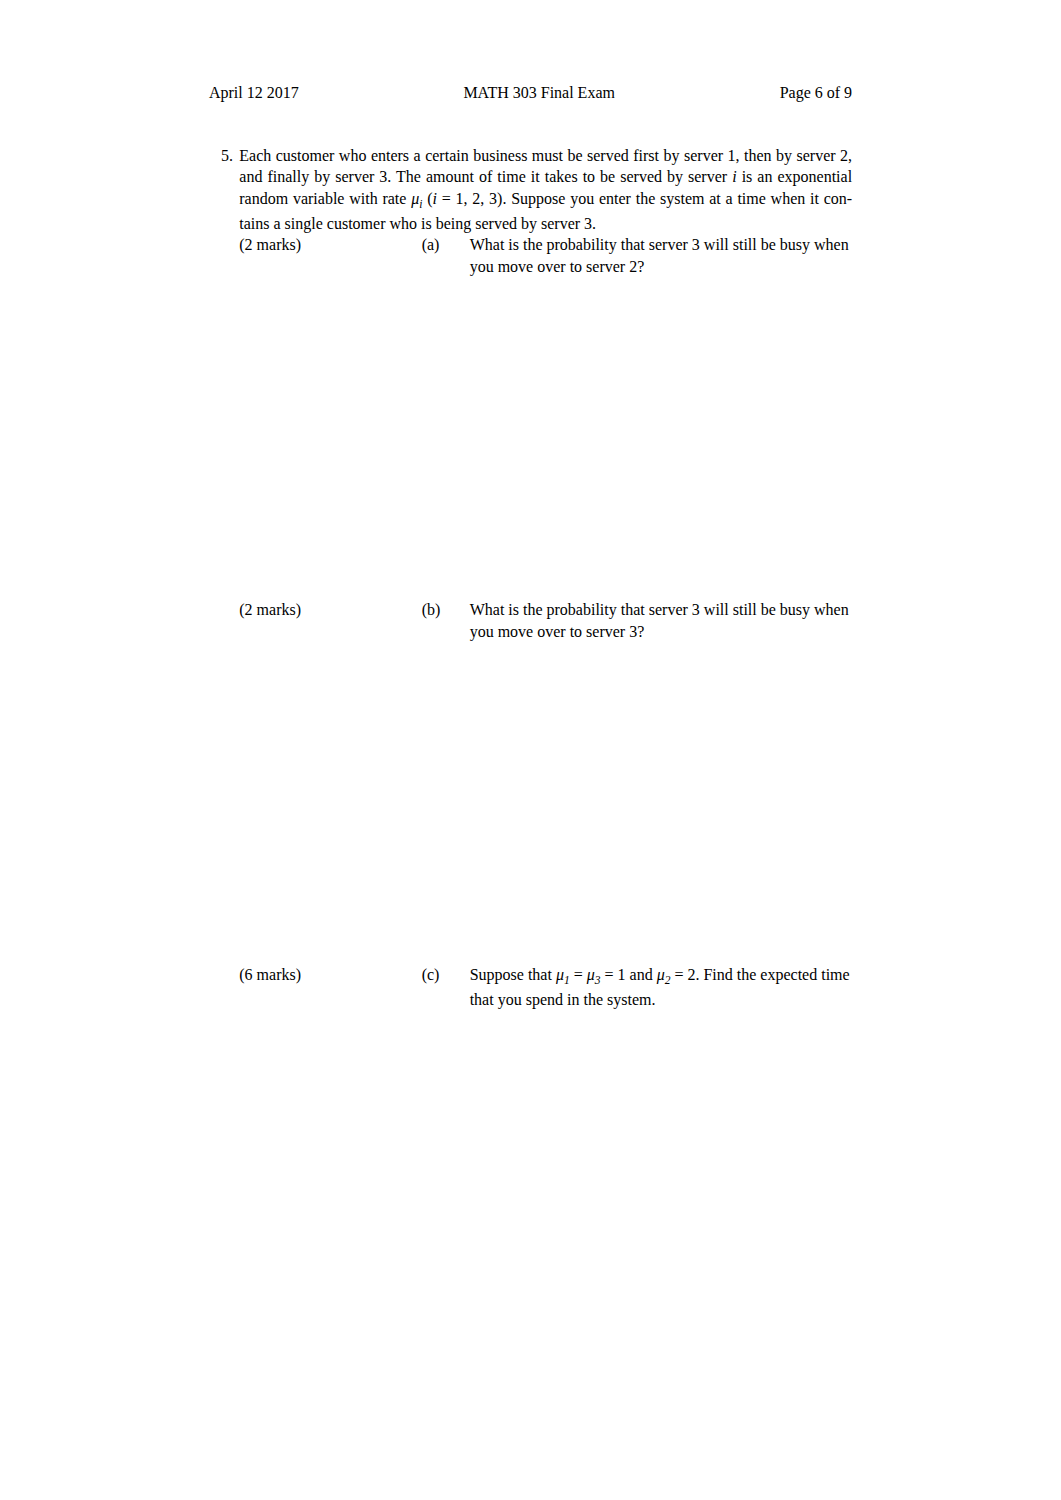April 12 2017
MATH 303 Final Exam
Page 6 of 9
5.
Each customer who enters a certain business must be served first by server 1, then by server 2, and finally by server 3. The amount of time it takes to be served by server i is an exponential random variable with rate μi (i = 1, 2, 3). Suppose you enter the system at a time when it contains a single customer who is being served by server 3.
(2 marks)
(a)
What is the probability that server 3 will still be busy when you move over to server 2?
(2 marks)
(b)
What is the probability that server 3 will still be busy when you move over to server 3?
(6 marks)
(c)
Suppose that μ1 = μ3 = 1 and μ2 = 2. Find the expected time that you spend in the system.